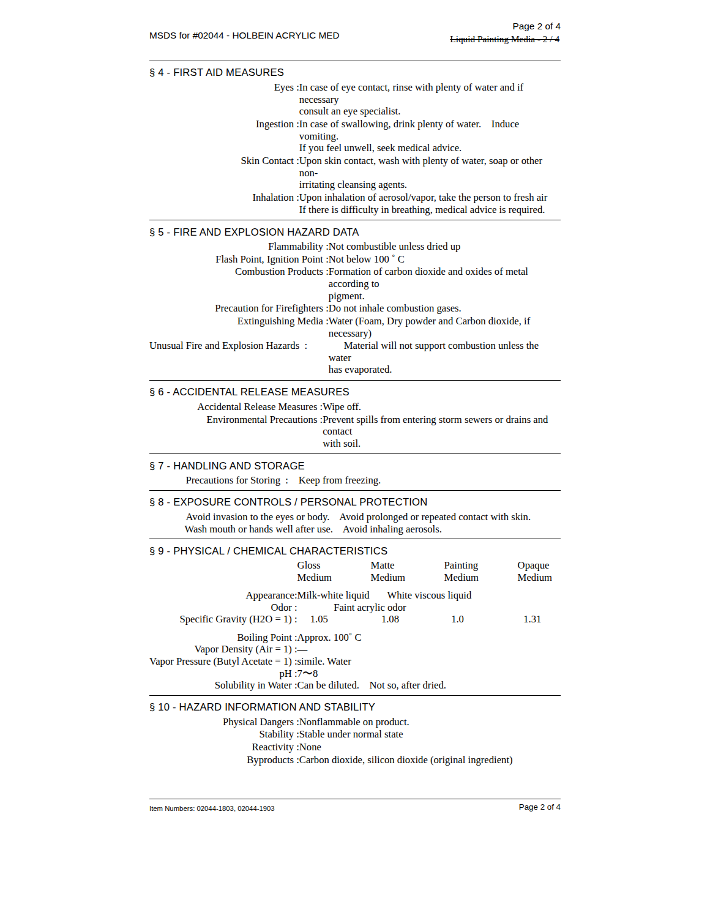MSDS for #02044 - HOLBEIN ACRYLIC MED
Page 2 of 4
Liquid Painting Media - 2 / 4
§ 4 - FIRST AID MEASURES
| Eyes : | In case of eye contact, rinse with plenty of water and if necessary consult an eye specialist. |
| Ingestion : | In case of swallowing, drink plenty of water. Induce vomiting. If you feel unwell, seek medical advice. |
| Skin Contact : | Upon skin contact, wash with plenty of water, soap or other non- irritating cleansing agents. |
| Inhalation : | Upon inhalation of aerosol/vapor, take the person to fresh air If there is difficulty in breathing, medical advice is required. |
§ 5 - FIRE AND EXPLOSION HAZARD DATA
| Flammability : | Not combustible unless dried up |
| Flash Point, Ignition Point : | Not below 100 ˚ C |
| Combustion Products : | Formation of carbon dioxide and oxides of metal according to pigment. |
| Precaution for Firefighters : | Do not inhale combustion gases. |
| Extinguishing Media : | Water (Foam, Dry powder and Carbon dioxide, if necessary) |
| Unusual Fire and Explosion Hazards : | Material will not support combustion unless the water has evaporated. |
§ 6 - ACCIDENTAL RELEASE MEASURES
| Accidental Release Measures : | Wipe off. |
| Environmental Precautions : | Prevent spills from entering storm sewers or drains and contact with soil. |
§ 7 - HANDLING AND STORAGE
Precautions for Storing : Keep from freezing.
§ 8 - EXPOSURE CONTROLS / PERSONAL PROTECTION
Avoid invasion to the eyes or body. Avoid prolonged or repeated contact with skin.
Wash mouth or hands well after use. Avoid inhaling aerosols.
§ 9 - PHYSICAL / CHEMICAL CHARACTERISTICS
| | Gloss Matte Painting Opaque |
| | Medium Medium Medium Medium |
| Appearance: | Milk-white liquid White viscous liquid |
| Odor : | Faint acrylic odor |
| Specific Gravity (H2O = 1) : | 1.05 1.08 1.0 1.31 |
| Boiling Point : | Approx. 100˚ C |
| Vapor Density (Air = 1) : | — |
| Vapor Pressure (Butyl Acetate = 1) : | simile. Water |
| pH : | 7 〜 8 |
| Solubility in Water : | Can be diluted. Not so, after dried. |
§ 10 - HAZARD INFORMATION AND STABILITY
| Physical Dangers : | Nonflammable on product. |
| Stability : | Stable under normal state |
| Reactivity : | None |
| Byproducts : | Carbon dioxide, silicon dioxide (original ingredient) |
Item Numbers: 02044-1803, 02044-1903
Page 2 of 4